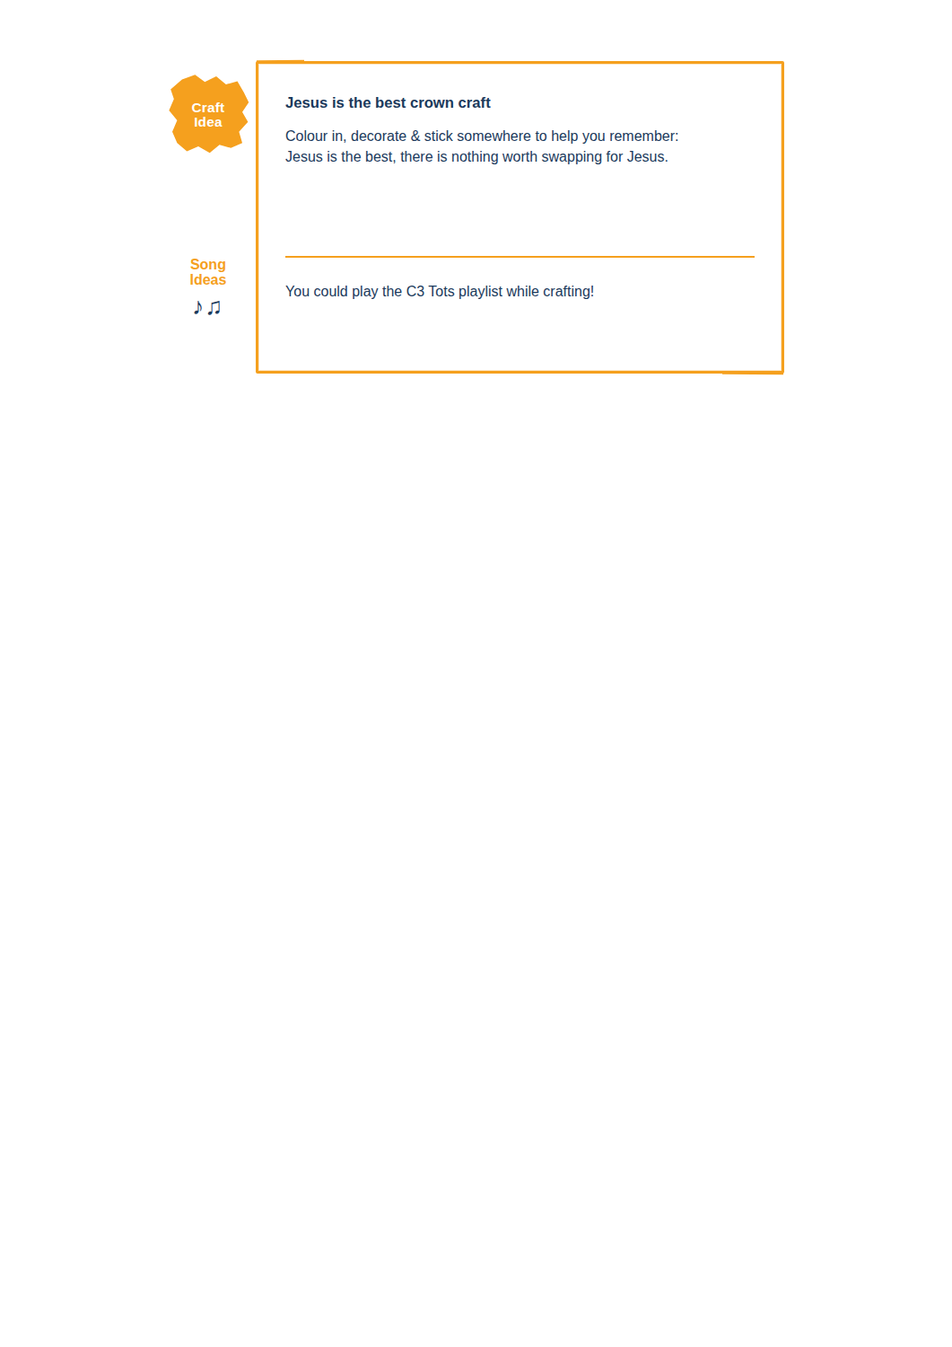Craft
Idea
Song
Ideas
♪♫
Jesus is the best crown craft
Colour in, decorate & stick somewhere to help you remember:
Jesus is the best, there is nothing worth swapping for Jesus.
You could play the C3 Tots playlist while crafting!